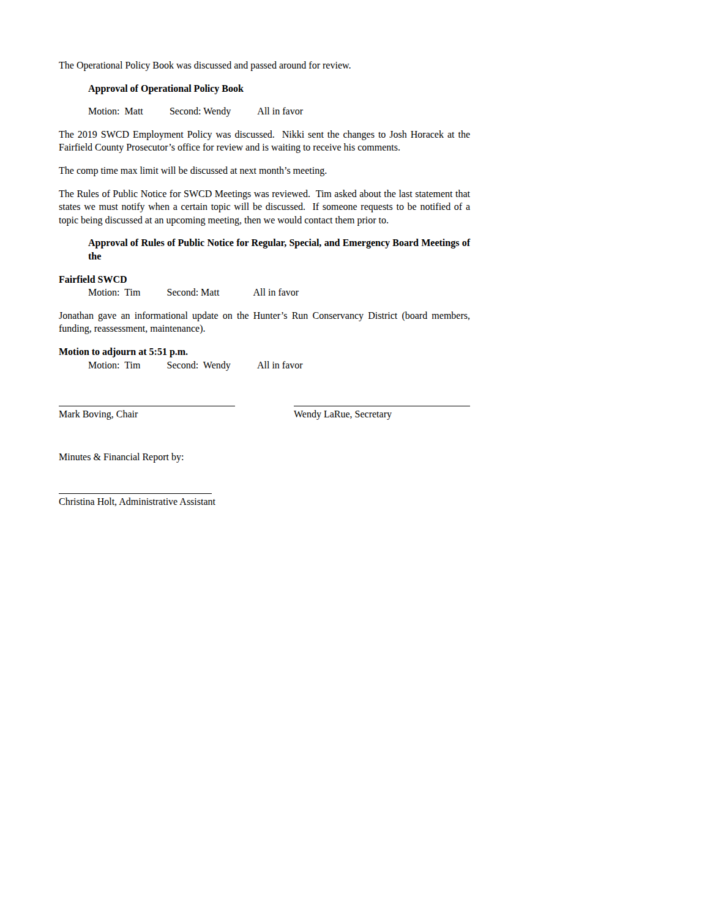The Operational Policy Book was discussed and passed around for review.
Approval of Operational Policy Book
Motion: Matt Second: Wendy All in favor
The 2019 SWCD Employment Policy was discussed. Nikki sent the changes to Josh Horacek at the Fairfield County Prosecutor’s office for review and is waiting to receive his comments.
The comp time max limit will be discussed at next month’s meeting.
The Rules of Public Notice for SWCD Meetings was reviewed. Tim asked about the last statement that states we must notify when a certain topic will be discussed. If someone requests to be notified of a topic being discussed at an upcoming meeting, then we would contact them prior to.
Approval of Rules of Public Notice for Regular, Special, and Emergency Board Meetings of the
Fairfield SWCD
Motion: Tim Second: Matt All in favor
Jonathan gave an informational update on the Hunter’s Run Conservancy District (board members, funding, reassessment, maintenance).
Motion to adjourn at 5:51 p.m.
Motion: Tim Second: Wendy All in favor
| Mark Boving, Chair | Wendy LaRue, Secretary |
Minutes & Financial Report by:
Christina Holt, Administrative Assistant